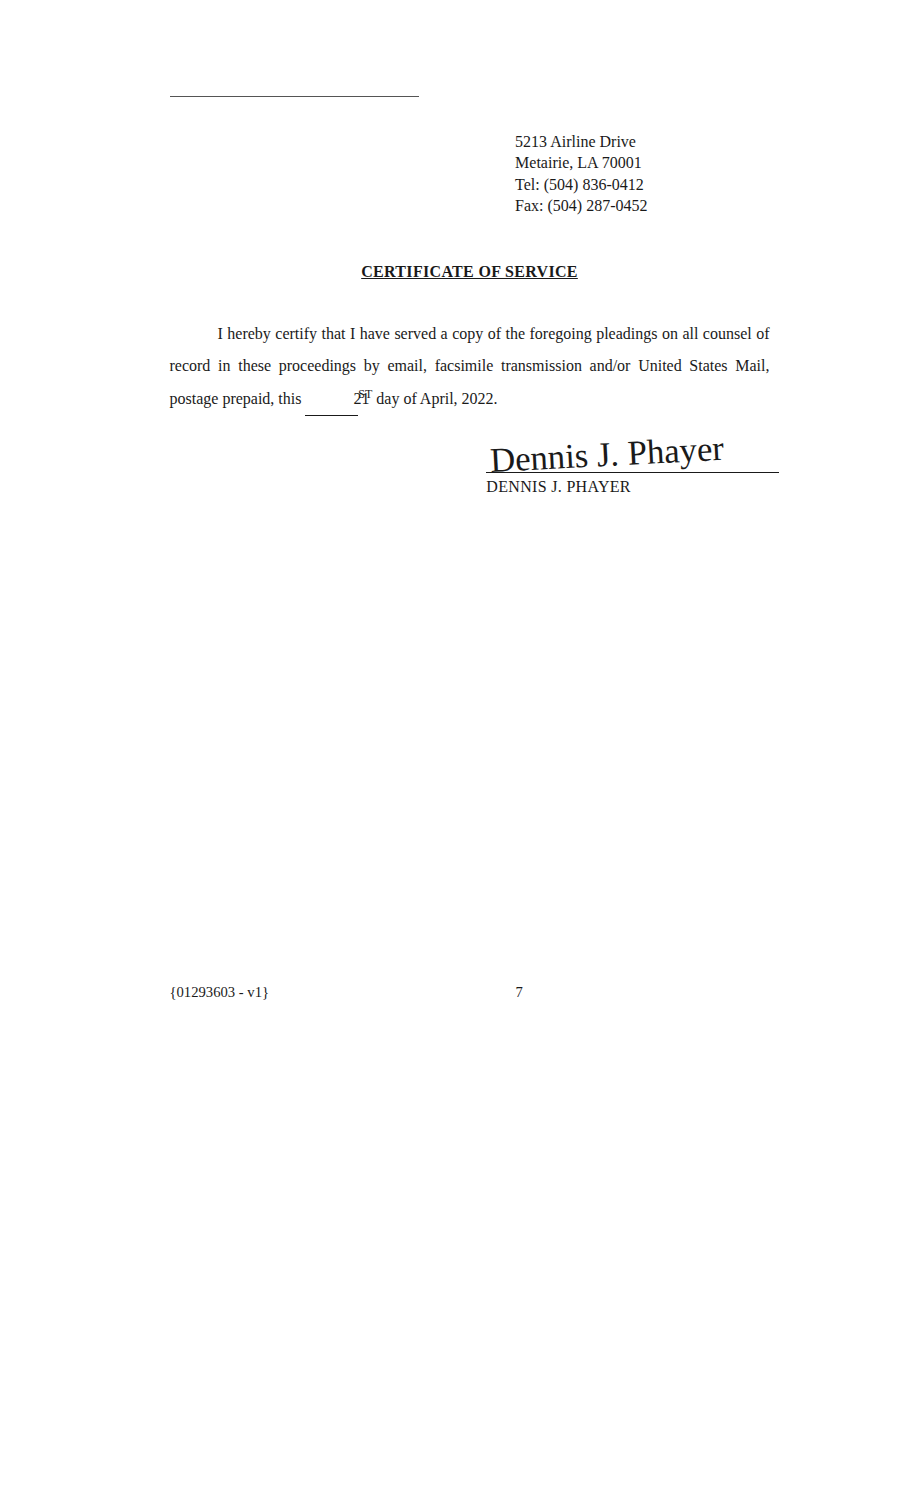5213 Airline Drive
Metairie, LA 70001
Tel: (504) 836-0412
Fax: (504) 287-0452
CERTIFICATE OF SERVICE
I hereby certify that I have served a copy of the foregoing pleadings on all counsel of record in these proceedings by email, facsimile transmission and/or United States Mail, postage prepaid, this 21 ST day of April, 2022.
Dennis J. Phayer
DENNIS J. PHAYER
{01293603 - v1}
7